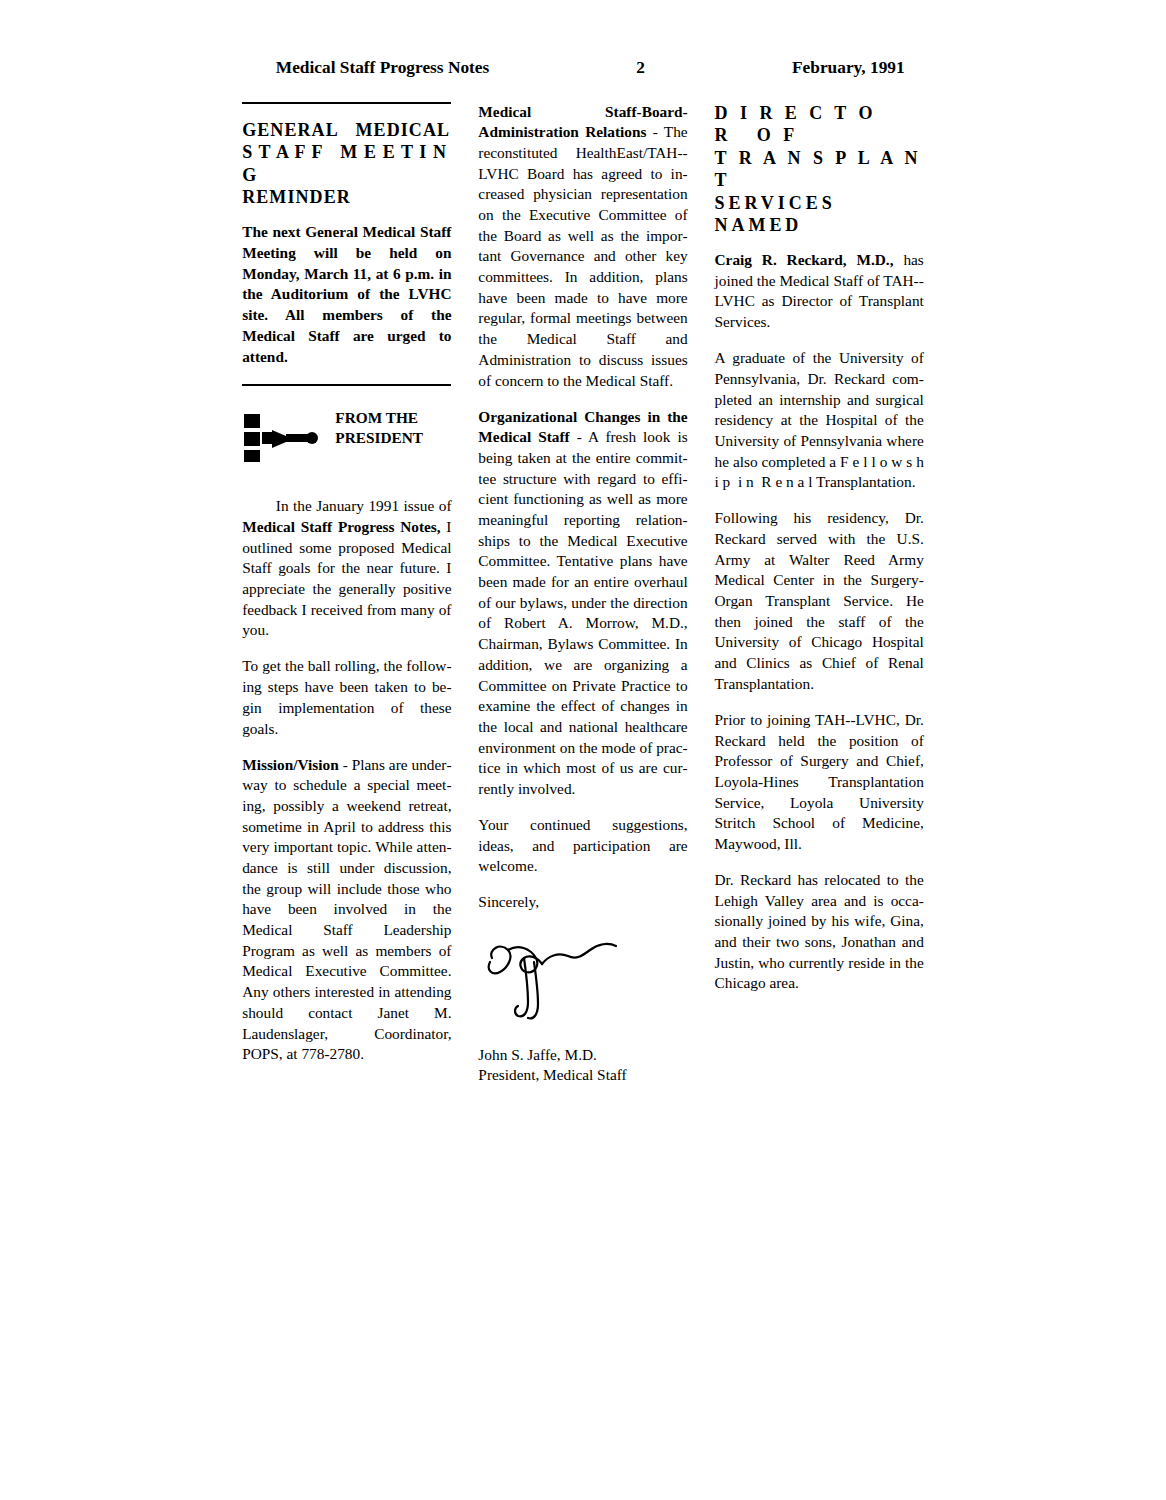Medical Staff Progress Notes
2
February, 1991
GENERAL MEDICAL
S T A F F M E E T I N G
REMINDER
The next General Medical Staff Meeting will be held on Monday, March 11, at 6 p.m. in the Auditorium of the LVHC site. All members of the Medical Staff are urged to attend.
FROM THE
PRESIDENT
In the January 1991 issue of Medical Staff Progress Notes, I outlined some proposed Medical Staff goals for the near future. I appreciate the generally positive feedback I received from many of you.
To get the ball rolling, the following steps have been taken to begin implementation of these goals.
Mission/Vision - Plans are underway to schedule a special meeting, possibly a weekend retreat, sometime in April to address this very important topic. While attendance is still under discussion, the group will include those who have been involved in the Medical Staff Leadership Program as well as members of Medical Executive Committee. Any others interested in attending should contact Janet M. Laudenslager, Coordinator, POPS, at 778-2780.
Medical Staff-Board-Administration Relations - The reconstituted HealthEast/TAH--LVHC Board has agreed to increased physician representation on the Executive Committee of the Board as well as the important Governance and other key committees. In addition, plans have been made to have more regular, formal meetings between the Medical Staff and Administration to discuss issues of concern to the Medical Staff.
Organizational Changes in the Medical Staff - A fresh look is being taken at the entire committee structure with regard to efficient functioning as well as more meaningful reporting relationships to the Medical Executive Committee. Tentative plans have been made for an entire overhaul of our bylaws, under the direction of Robert A. Morrow, M.D., Chairman, Bylaws Committee. In addition, we are organizing a Committee on Private Practice to examine the effect of changes in the local and national healthcare environment on the mode of practice in which most of us are currently involved.
Your continued suggestions, ideas, and participation are welcome.
Sincerely,
John S. Jaffe, M.D.
President, Medical Staff
D I R E C T O R O F
T R A N S P L A N T
SERVICES NAMED
Craig R. Reckard, M.D., has joined the Medical Staff of TAH--LVHC as Director of Transplant Services.
A graduate of the University of Pennsylvania, Dr. Reckard completed an internship and surgical residency at the Hospital of the University of Pennsylvania where he also completed a F e l l o w s h i p i n R e n a l Transplantation.
Following his residency, Dr. Reckard served with the U.S. Army at Walter Reed Army Medical Center in the Surgery-Organ Transplant Service. He then joined the staff of the University of Chicago Hospital and Clinics as Chief of Renal Transplantation.
Prior to joining TAH--LVHC, Dr. Reckard held the position of Professor of Surgery and Chief, Loyola-Hines Transplantation Service, Loyola University Stritch School of Medicine, Maywood, Ill.
Dr. Reckard has relocated to the Lehigh Valley area and is occasionally joined by his wife, Gina, and their two sons, Jonathan and Justin, who currently reside in the Chicago area.